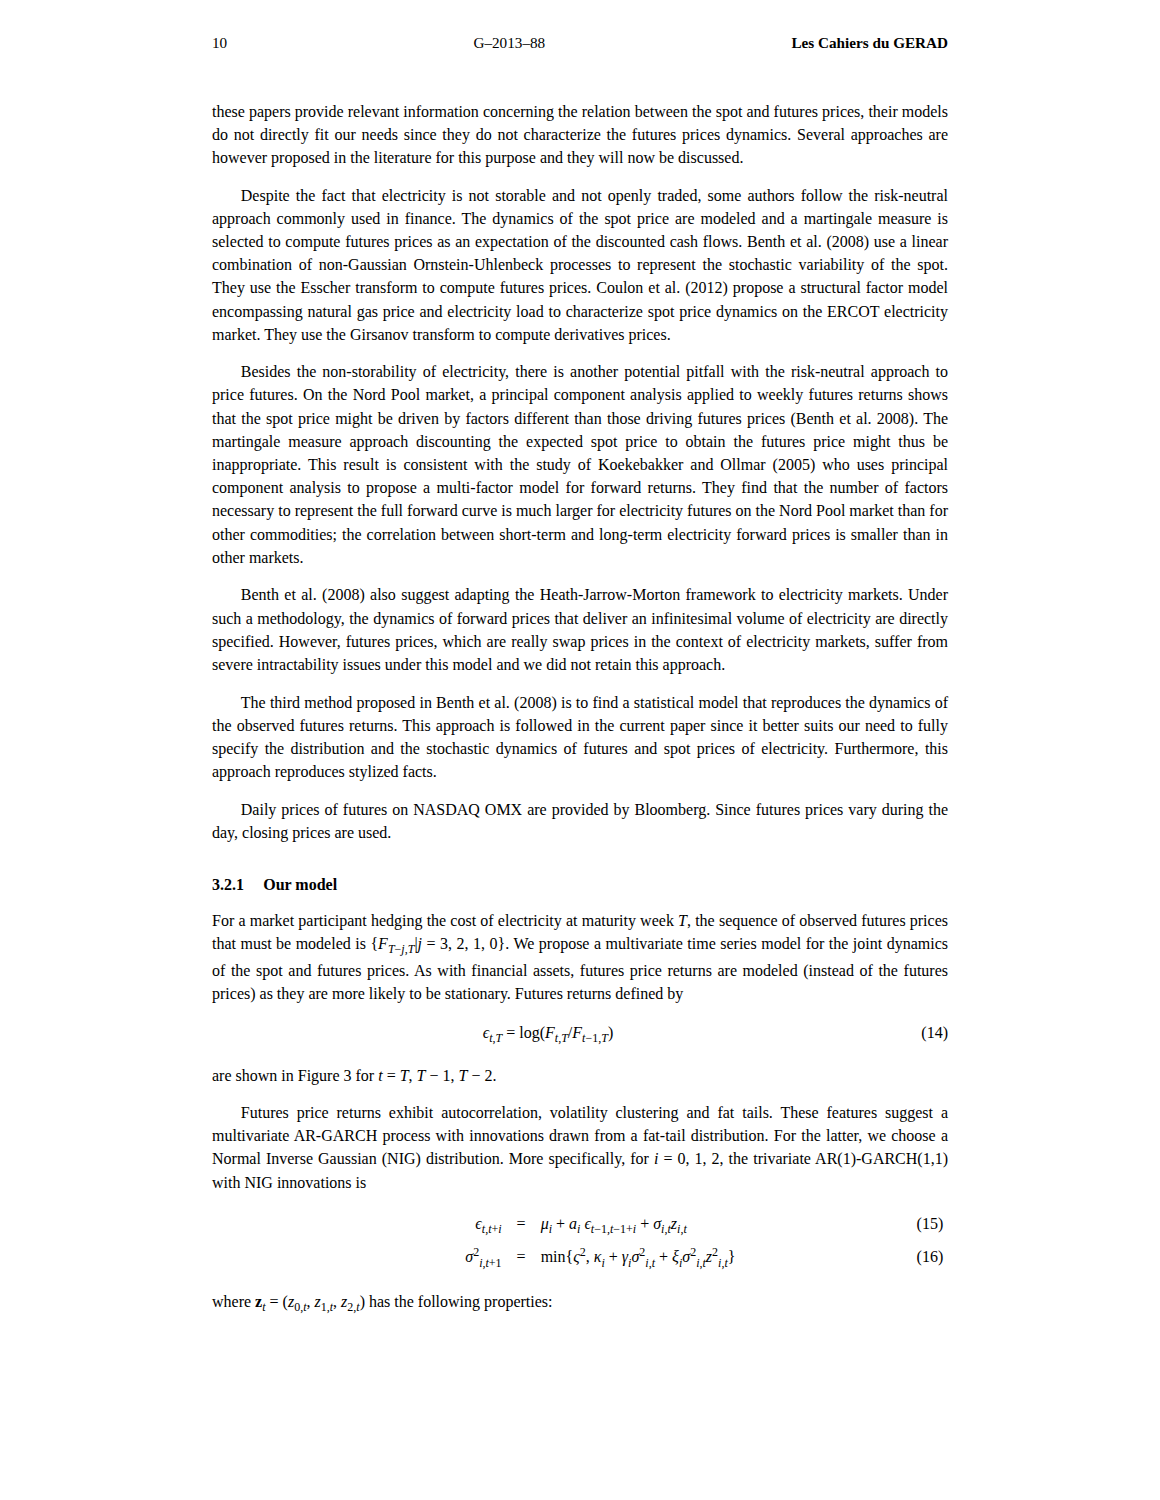10
G–2013–88
Les Cahiers du GERAD
these papers provide relevant information concerning the relation between the spot and futures prices, their models do not directly fit our needs since they do not characterize the futures prices dynamics. Several approaches are however proposed in the literature for this purpose and they will now be discussed.
Despite the fact that electricity is not storable and not openly traded, some authors follow the risk-neutral approach commonly used in finance. The dynamics of the spot price are modeled and a martingale measure is selected to compute futures prices as an expectation of the discounted cash flows. Benth et al. (2008) use a linear combination of non-Gaussian Ornstein-Uhlenbeck processes to represent the stochastic variability of the spot. They use the Esscher transform to compute futures prices. Coulon et al. (2012) propose a structural factor model encompassing natural gas price and electricity load to characterize spot price dynamics on the ERCOT electricity market. They use the Girsanov transform to compute derivatives prices.
Besides the non-storability of electricity, there is another potential pitfall with the risk-neutral approach to price futures. On the Nord Pool market, a principal component analysis applied to weekly futures returns shows that the spot price might be driven by factors different than those driving futures prices (Benth et al. 2008). The martingale measure approach discounting the expected spot price to obtain the futures price might thus be inappropriate. This result is consistent with the study of Koekebakker and Ollmar (2005) who uses principal component analysis to propose a multi-factor model for forward returns. They find that the number of factors necessary to represent the full forward curve is much larger for electricity futures on the Nord Pool market than for other commodities; the correlation between short-term and long-term electricity forward prices is smaller than in other markets.
Benth et al. (2008) also suggest adapting the Heath-Jarrow-Morton framework to electricity markets. Under such a methodology, the dynamics of forward prices that deliver an infinitesimal volume of electricity are directly specified. However, futures prices, which are really swap prices in the context of electricity markets, suffer from severe intractability issues under this model and we did not retain this approach.
The third method proposed in Benth et al. (2008) is to find a statistical model that reproduces the dynamics of the observed futures returns. This approach is followed in the current paper since it better suits our need to fully specify the distribution and the stochastic dynamics of futures and spot prices of electricity. Furthermore, this approach reproduces stylized facts.
Daily prices of futures on NASDAQ OMX are provided by Bloomberg. Since futures prices vary during the day, closing prices are used.
3.2.1 Our model
For a market participant hedging the cost of electricity at maturity week T, the sequence of observed futures prices that must be modeled is {FT−j,T|j = 3, 2, 1, 0}. We propose a multivariate time series model for the joint dynamics of the spot and futures prices. As with financial assets, futures price returns are modeled (instead of the futures prices) as they are more likely to be stationary. Futures returns defined by
ϵt,T = log(Ft,T/Ft−1,T)
(14)
are shown in Figure 3 for t = T, T − 1, T − 2.
Futures price returns exhibit autocorrelation, volatility clustering and fat tails. These features suggest a multivariate AR-GARCH process with innovations drawn from a fat-tail distribution. For the latter, we choose a Normal Inverse Gaussian (NIG) distribution. More specifically, for i = 0, 1, 2, the trivariate AR(1)-GARCH(1,1) with NIG innovations is
| ϵ t , t + i | = | μ i + a i ϵ t −1, t −1+ i + σ i , t z i , t | (15) |
| σ 2 i , t +1 | = | min{ ς 2 , κ i + γ i σ 2 i , t + ξ i σ 2 i , t z 2 i , t } | (16) |
where zt = (z0,t, z1,t, z2,t) has the following properties: